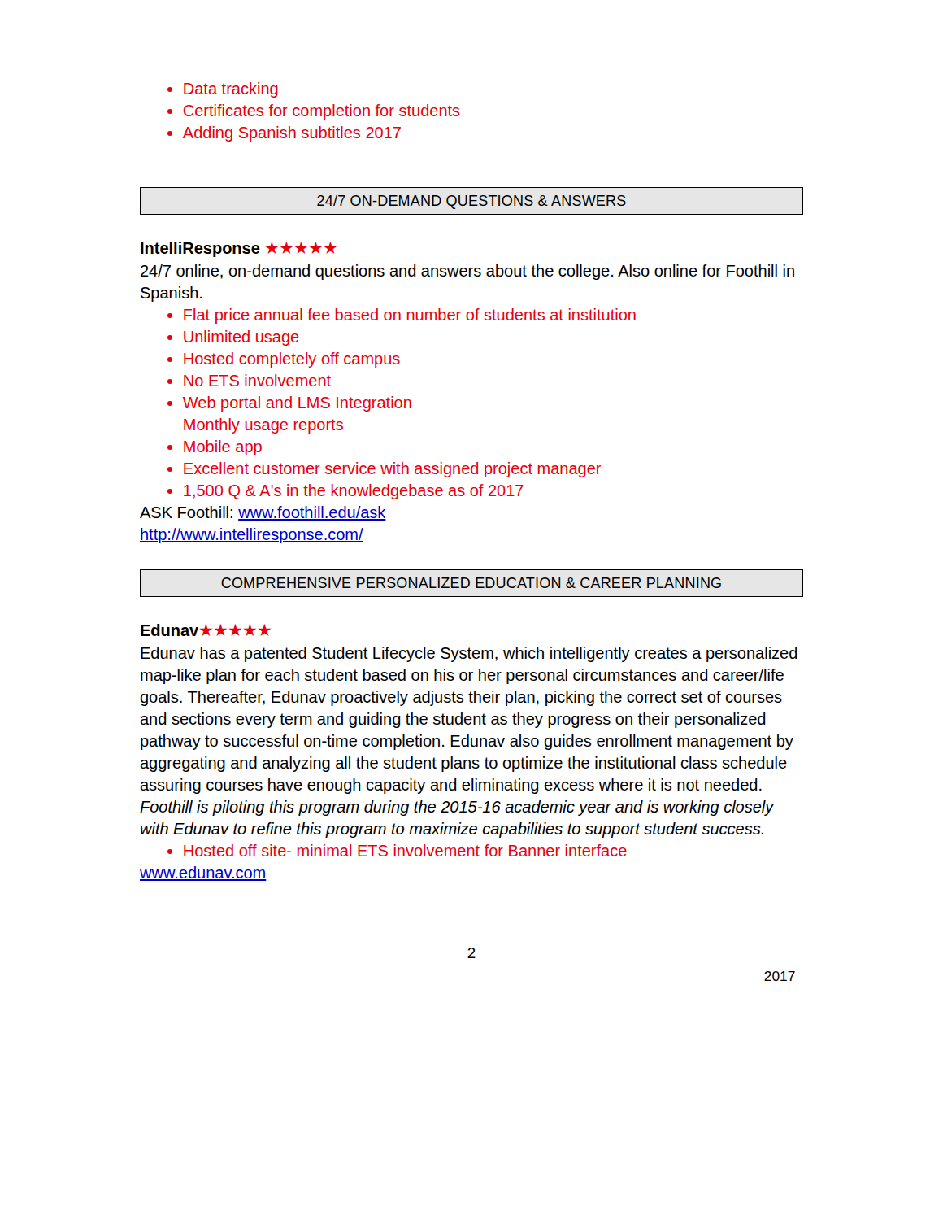Data tracking
Certificates for completion for students
Adding Spanish subtitles 2017
24/7 ON-DEMAND QUESTIONS & ANSWERS
IntelliResponse
★★★★★
24/7 online, on-demand questions and answers about the college. Also online for Foothill in Spanish.
Flat price annual fee based on number of students at institution
Unlimited usage
Hosted completely off campus
No ETS involvement
Web portal and LMS Integration
Monthly usage reports
Mobile app
Excellent customer service with assigned project manager
1,500 Q & A's in the knowledgebase as of 2017
ASK Foothill: www.foothill.edu/ask
http://www.intelliresponse.com/
COMPREHENSIVE PERSONALIZED EDUCATION & CAREER PLANNING
Edunav
★★★★★
Edunav has a patented Student Lifecycle System, which intelligently creates a personalized map-like plan for each student based on his or her personal circumstances and career/life goals. Thereafter, Edunav proactively adjusts their plan, picking the correct set of courses and sections every term and guiding the student as they progress on their personalized pathway to successful on-time completion. Edunav also guides enrollment management by aggregating and analyzing all the student plans to optimize the institutional class schedule assuring courses have enough capacity and eliminating excess where it is not needed. Foothill is piloting this program during the 2015-16 academic year and is working closely with Edunav to refine this program to maximize capabilities to support student success.
Hosted off site- minimal ETS involvement for Banner interface
www.edunav.com
2
2017